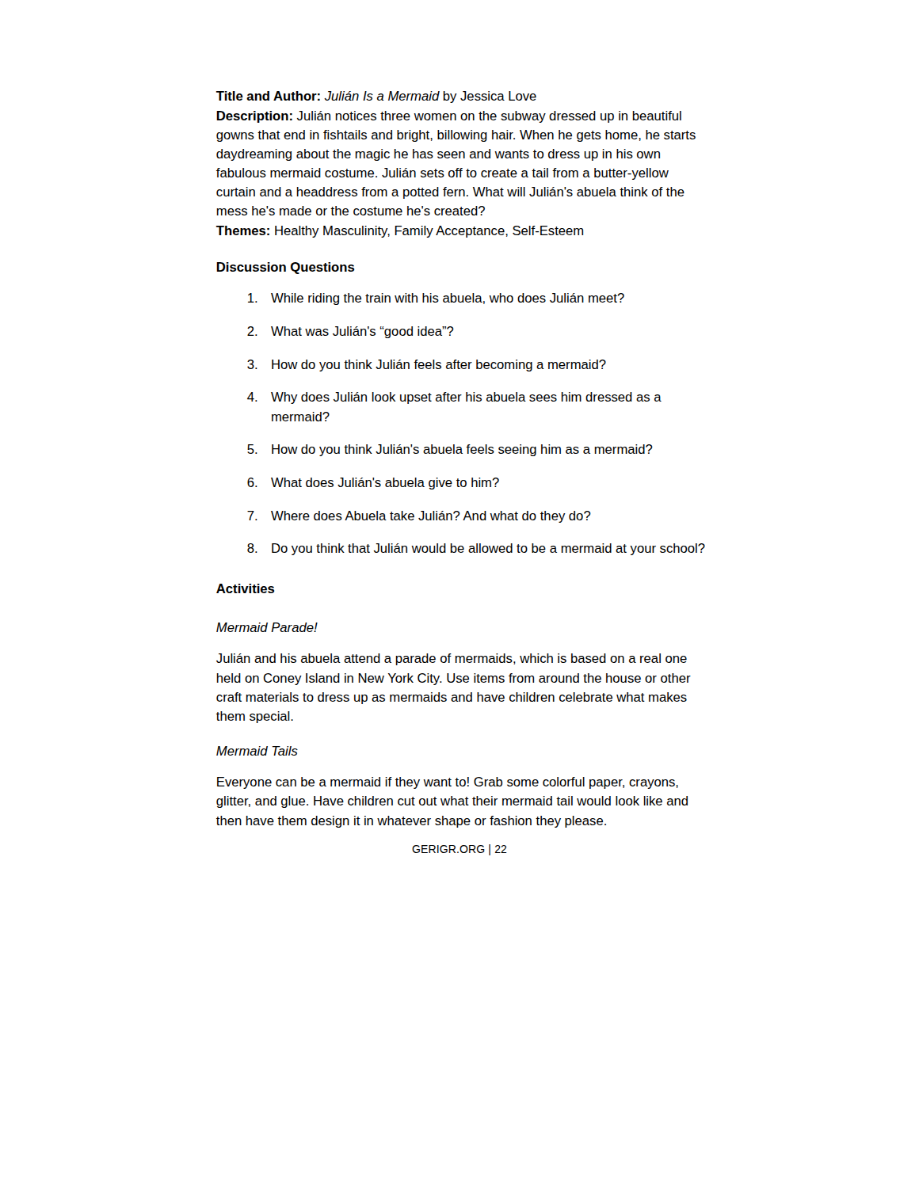Title and Author: Julián Is a Mermaid by Jessica Love
Description: Julián notices three women on the subway dressed up in beautiful gowns that end in fishtails and bright, billowing hair. When he gets home, he starts daydreaming about the magic he has seen and wants to dress up in his own fabulous mermaid costume. Julián sets off to create a tail from a butter-yellow curtain and a headdress from a potted fern. What will Julián's abuela think of the mess he's made or the costume he's created?
Themes: Healthy Masculinity, Family Acceptance, Self-Esteem
Discussion Questions
While riding the train with his abuela, who does Julián meet?
What was Julián's “good idea”?
How do you think Julián feels after becoming a mermaid?
Why does Julián look upset after his abuela sees him dressed as a mermaid?
How do you think Julián's abuela feels seeing him as a mermaid?
What does Julián's abuela give to him?
Where does Abuela take Julián? And what do they do?
Do you think that Julián would be allowed to be a mermaid at your school?
Activities
Mermaid Parade!
Julián and his abuela attend a parade of mermaids, which is based on a real one held on Coney Island in New York City. Use items from around the house or other craft materials to dress up as mermaids and have children celebrate what makes them special.
Mermaid Tails
Everyone can be a mermaid if they want to! Grab some colorful paper, crayons, glitter, and glue. Have children cut out what their mermaid tail would look like and then have them design it in whatever shape or fashion they please.
GERIGR.ORG | 22